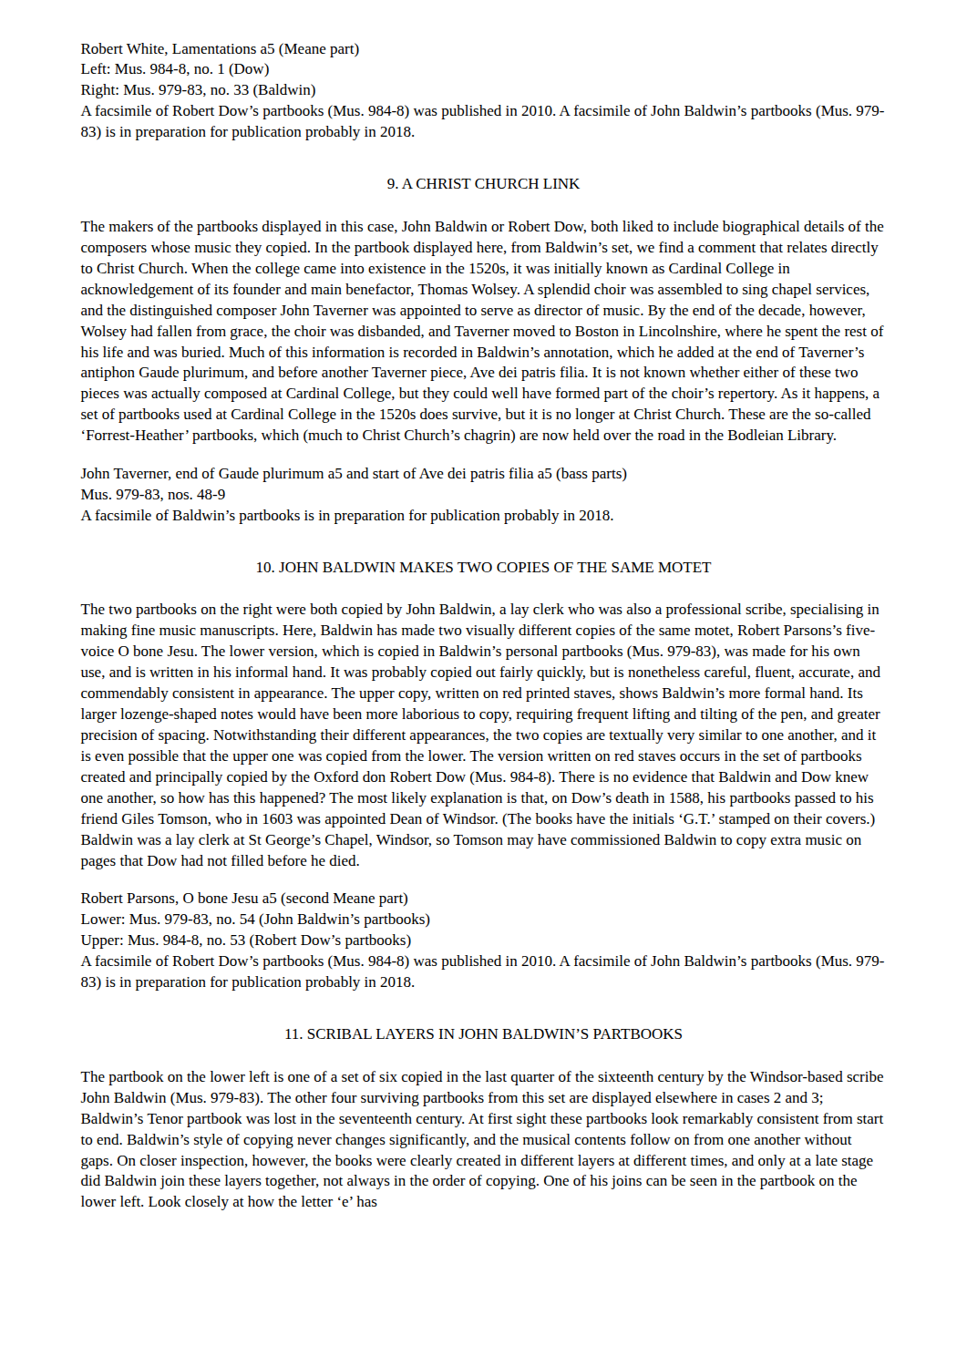Robert White, Lamentations a5 (Meane part)
Left: Mus. 984-8, no. 1 (Dow)
Right: Mus. 979-83, no. 33 (Baldwin)
A facsimile of Robert Dow’s partbooks (Mus. 984-8) was published in 2010. A facsimile of John Baldwin’s partbooks (Mus. 979-83) is in preparation for publication probably in 2018.
9. A Christ Church Link
The makers of the partbooks displayed in this case, John Baldwin or Robert Dow, both liked to include biographical details of the composers whose music they copied. In the partbook displayed here, from Baldwin’s set, we find a comment that relates directly to Christ Church. When the college came into existence in the 1520s, it was initially known as Cardinal College in acknowledgement of its founder and main benefactor, Thomas Wolsey. A splendid choir was assembled to sing chapel services, and the distinguished composer John Taverner was appointed to serve as director of music. By the end of the decade, however, Wolsey had fallen from grace, the choir was disbanded, and Taverner moved to Boston in Lincolnshire, where he spent the rest of his life and was buried. Much of this information is recorded in Baldwin’s annotation, which he added at the end of Taverner’s antiphon Gaude plurimum, and before another Taverner piece, Ave dei patris filia. It is not known whether either of these two pieces was actually composed at Cardinal College, but they could well have formed part of the choir’s repertory. As it happens, a set of partbooks used at Cardinal College in the 1520s does survive, but it is no longer at Christ Church. These are the so-called ‘Forrest-Heather’ partbooks, which (much to Christ Church’s chagrin) are now held over the road in the Bodleian Library.
John Taverner, end of Gaude plurimum a5 and start of Ave dei patris filia a5 (bass parts)
Mus. 979-83, nos. 48-9
A facsimile of Baldwin’s partbooks is in preparation for publication probably in 2018.
10. John Baldwin Makes Two Copies of the Same Motet
The two partbooks on the right were both copied by John Baldwin, a lay clerk who was also a professional scribe, specialising in making fine music manuscripts. Here, Baldwin has made two visually different copies of the same motet, Robert Parsons’s five-voice O bone Jesu. The lower version, which is copied in Baldwin’s personal partbooks (Mus. 979-83), was made for his own use, and is written in his informal hand. It was probably copied out fairly quickly, but is nonetheless careful, fluent, accurate, and commendably consistent in appearance. The upper copy, written on red printed staves, shows Baldwin’s more formal hand. Its larger lozenge-shaped notes would have been more laborious to copy, requiring frequent lifting and tilting of the pen, and greater precision of spacing. Notwithstanding their different appearances, the two copies are textually very similar to one another, and it is even possible that the upper one was copied from the lower. The version written on red staves occurs in the set of partbooks created and principally copied by the Oxford don Robert Dow (Mus. 984-8). There is no evidence that Baldwin and Dow knew one another, so how has this happened? The most likely explanation is that, on Dow’s death in 1588, his partbooks passed to his friend Giles Tomson, who in 1603 was appointed Dean of Windsor. (The books have the initials ‘G.T.’ stamped on their covers.) Baldwin was a lay clerk at St George’s Chapel, Windsor, so Tomson may have commissioned Baldwin to copy extra music on pages that Dow had not filled before he died.
Robert Parsons, O bone Jesu a5 (second Meane part)
Lower: Mus. 979-83, no. 54 (John Baldwin’s partbooks)
Upper: Mus. 984-8, no. 53 (Robert Dow’s partbooks)
A facsimile of Robert Dow’s partbooks (Mus. 984-8) was published in 2010. A facsimile of John Baldwin’s partbooks (Mus. 979-83) is in preparation for publication probably in 2018.
11. Scribal Layers in John Baldwin’s Partbooks
The partbook on the lower left is one of a set of six copied in the last quarter of the sixteenth century by the Windsor-based scribe John Baldwin (Mus. 979-83). The other four surviving partbooks from this set are displayed elsewhere in cases 2 and 3; Baldwin’s Tenor partbook was lost in the seventeenth century. At first sight these partbooks look remarkably consistent from start to end. Baldwin’s style of copying never changes significantly, and the musical contents follow on from one another without gaps. On closer inspection, however, the books were clearly created in different layers at different times, and only at a late stage did Baldwin join these layers together, not always in the order of copying. One of his joins can be seen in the partbook on the lower left. Look closely at how the letter ‘e’ has